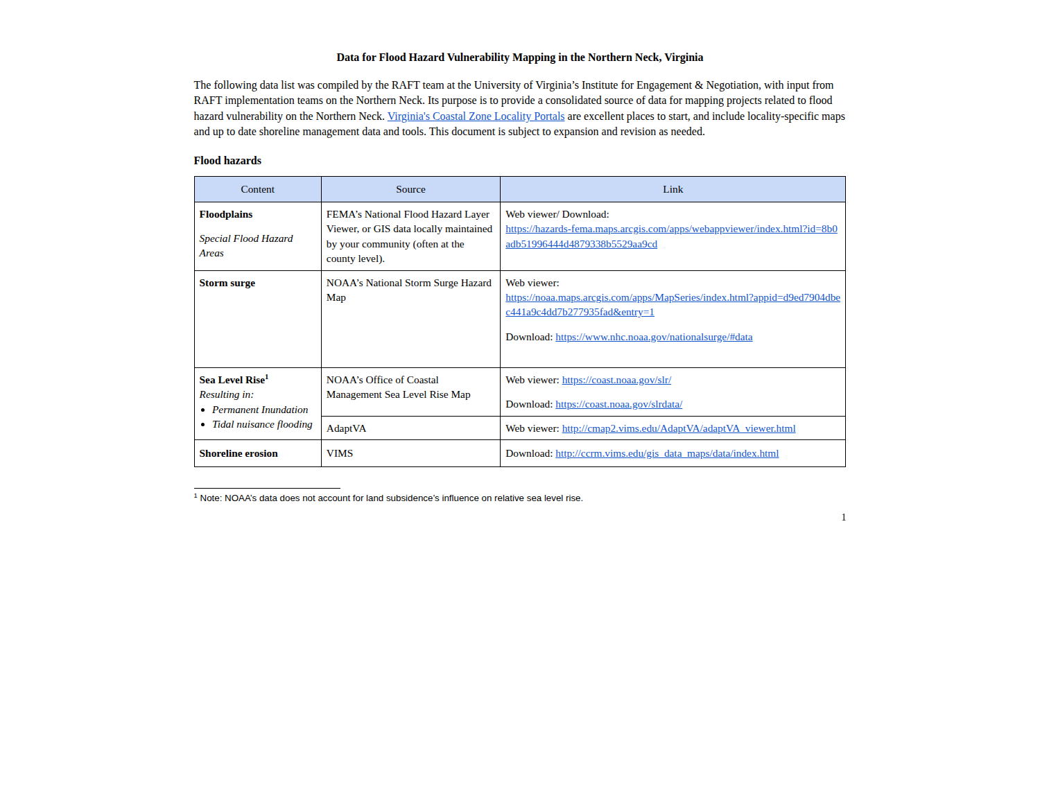Data for Flood Hazard Vulnerability Mapping in the Northern Neck, Virginia
The following data list was compiled by the RAFT team at the University of Virginia’s Institute for Engagement & Negotiation, with input from RAFT implementation teams on the Northern Neck. Its purpose is to provide a consolidated source of data for mapping projects related to flood hazard vulnerability on the Northern Neck. Virginia's Coastal Zone Locality Portals are excellent places to start, and include locality-specific maps and up to date shoreline management data and tools. This document is subject to expansion and revision as needed.
Flood hazards
| Content | Source | Link |
| --- | --- | --- |
| Floodplains Special Flood Hazard Areas | FEMA’s National Flood Hazard Layer Viewer, or GIS data locally maintained by your community (often at the county level). | Web viewer/ Download: https://hazards-fema.maps.arcgis.com/apps/webappviewer/index.html?id=8b0adb51996444d4879338b5529aa9cd |
| Storm surge | NOAA’s National Storm Surge Hazard Map | Web viewer: https://noaa.maps.arcgis.com/apps/MapSeries/index.html?appid=d9ed7904dbec441a9c4dd7b277935fad&entry=1 Download: https://www.nhc.noaa.gov/nationalsurge/#data |
| Sea Level Rise 1 Resulting in: Permanent Inundation Tidal nuisance flooding | NOAA’s Office of Coastal Management Sea Level Rise Map | Web viewer: https://coast.noaa.gov/slr/ Download: https://coast.noaa.gov/slrdata/ |
| AdaptVA | Web viewer: http://cmap2.vims.edu/AdaptVA/adaptVA_viewer.html |
| Shoreline erosion | VIMS | Download: http://ccrm.vims.edu/gis_data_maps/data/index.html |
1 Note: NOAA’s data does not account for land subsidence’s influence on relative sea level rise.
1